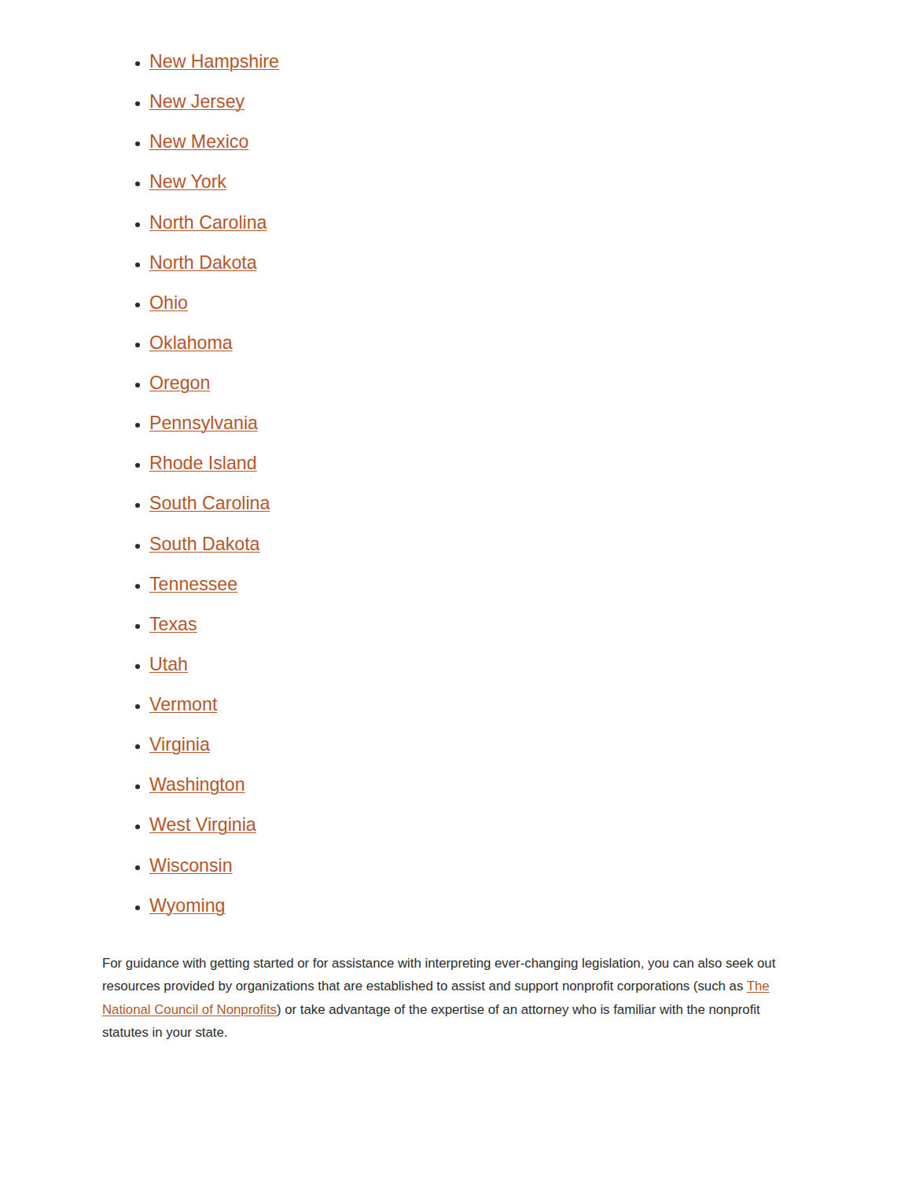New Hampshire
New Jersey
New Mexico
New York
North Carolina
North Dakota
Ohio
Oklahoma
Oregon
Pennsylvania
Rhode Island
South Carolina
South Dakota
Tennessee
Texas
Utah
Vermont
Virginia
Washington
West Virginia
Wisconsin
Wyoming
For guidance with getting started or for assistance with interpreting ever-changing legislation, you can also seek out resources provided by organizations that are established to assist and support nonprofit corporations (such as The National Council of Nonprofits) or take advantage of the expertise of an attorney who is familiar with the nonprofit statutes in your state.